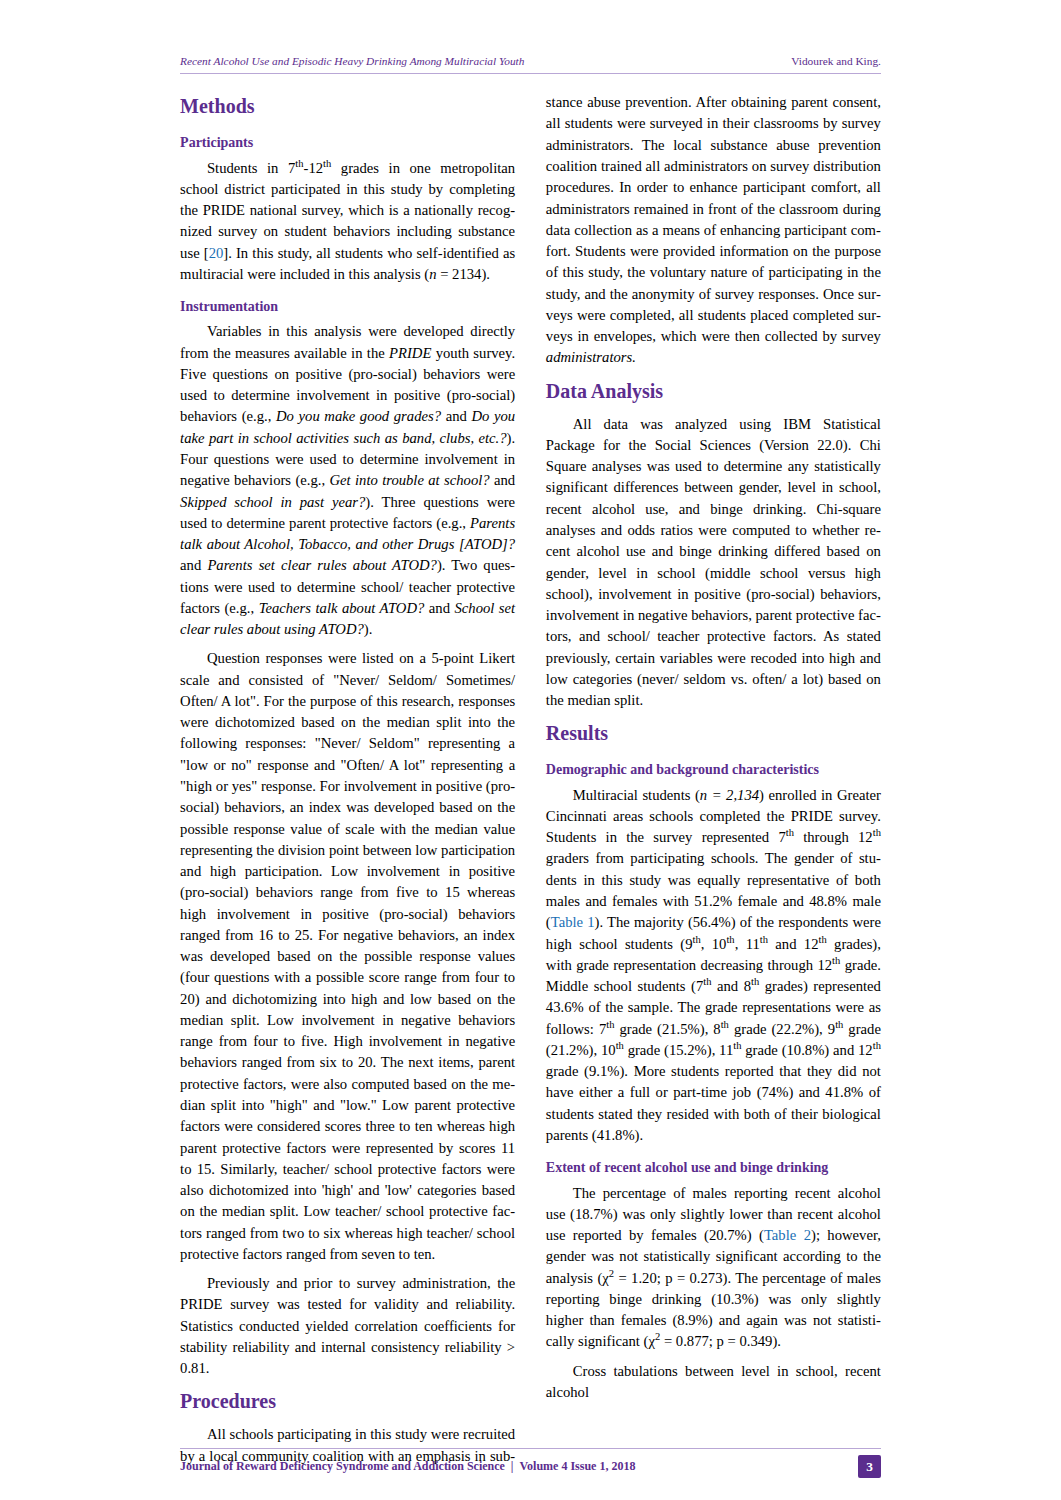Recent Alcohol Use and Episodic Heavy Drinking Among Multiracial Youth Vidourek and King.
Methods
Participants
Students in 7th-12th grades in one metropolitan school district participated in this study by completing the PRIDE national survey, which is a nationally recognized survey on student behaviors including substance use [20]. In this study, all students who self-identified as multiracial were included in this analysis (n = 2134).
Instrumentation
Variables in this analysis were developed directly from the measures available in the PRIDE youth survey. Five questions on positive (pro-social) behaviors were used to determine involvement in positive (pro-social) behaviors (e.g., Do you make good grades? and Do you take part in school activities such as band, clubs, etc.?). Four questions were used to determine involvement in negative behaviors (e.g., Get into trouble at school? and Skipped school in past year?). Three questions were used to determine parent protective factors (e.g., Parents talk about Alcohol, Tobacco, and other Drugs [ATOD]? and Parents set clear rules about ATOD?). Two questions were used to determine school/ teacher protective factors (e.g., Teachers talk about ATOD? and School set clear rules about using ATOD?).
Question responses were listed on a 5-point Likert scale and consisted of "Never/ Seldom/ Sometimes/ Often/ A lot". For the purpose of this research, responses were dichotomized based on the median split into the following responses: "Never/ Seldom" representing a "low or no" response and "Often/ A lot" representing a "high or yes" response. For involvement in positive (pro-social) behaviors, an index was developed based on the possible response value of scale with the median value representing the division point between low participation and high participation. Low involvement in positive (pro-social) behaviors range from five to 15 whereas high involvement in positive (pro-social) behaviors ranged from 16 to 25. For negative behaviors, an index was developed based on the possible response values (four questions with a possible score range from four to 20) and dichotomizing into high and low based on the median split. Low involvement in negative behaviors range from four to five. High involvement in negative behaviors ranged from six to 20. The next items, parent protective factors, were also computed based on the median split into "high" and "low." Low parent protective factors were considered scores three to ten whereas high parent protective factors were represented by scores 11 to 15. Similarly, teacher/ school protective factors were also dichotomized into 'high' and 'low' categories based on the median split. Low teacher/ school protective factors ranged from two to six whereas high teacher/ school protective factors ranged from seven to ten.
Previously and prior to survey administration, the PRIDE survey was tested for validity and reliability. Statistics conducted yielded correlation coefficients for stability reliability and internal consistency reliability > 0.81.
Procedures
All schools participating in this study were recruited by a local community coalition with an emphasis in substance abuse prevention. After obtaining parent consent, all students were surveyed in their classrooms by survey administrators. The local substance abuse prevention coalition trained all administrators on survey distribution procedures. In order to enhance participant comfort, all administrators remained in front of the classroom during data collection as a means of enhancing participant comfort. Students were provided information on the purpose of this study, the voluntary nature of participating in the study, and the anonymity of survey responses. Once surveys were completed, all students placed completed surveys in envelopes, which were then collected by survey administrators.
Data Analysis
All data was analyzed using IBM Statistical Package for the Social Sciences (Version 22.0). Chi Square analyses was used to determine any statistically significant differences between gender, level in school, recent alcohol use, and binge drinking. Chi-square analyses and odds ratios were computed to whether recent alcohol use and binge drinking differed based on gender, level in school (middle school versus high school), involvement in positive (pro-social) behaviors, involvement in negative behaviors, parent protective factors, and school/ teacher protective factors. As stated previously, certain variables were recoded into high and low categories (never/ seldom vs. often/ a lot) based on the median split.
Results
Demographic and background characteristics
Multiracial students (n = 2,134) enrolled in Greater Cincinnati areas schools completed the PRIDE survey. Students in the survey represented 7th through 12th graders from participating schools. The gender of students in this study was equally representative of both males and females with 51.2% female and 48.8% male (Table 1). The majority (56.4%) of the respondents were high school students (9th, 10th, 11th and 12th grades), with grade representation decreasing through 12th grade. Middle school students (7th and 8th grades) represented 43.6% of the sample. The grade representations were as follows: 7th grade (21.5%), 8th grade (22.2%), 9th grade (21.2%), 10th grade (15.2%), 11th grade (10.8%) and 12th grade (9.1%). More students reported that they did not have either a full or part-time job (74%) and 41.8% of students stated they resided with both of their biological parents (41.8%).
Extent of recent alcohol use and binge drinking
The percentage of males reporting recent alcohol use (18.7%) was only slightly lower than recent alcohol use reported by females (20.7%) (Table 2); however, gender was not statistically significant according to the analysis (χ2 = 1.20; p = 0.273). The percentage of males reporting binge drinking (10.3%) was only slightly higher than females (8.9%) and again was not statistically significant (χ2 = 0.877; p = 0.349).
Cross tabulations between level in school, recent alcohol
Journal of Reward Deficiency Syndrome and Addiction Science | Volume 4 Issue 1, 2018 3